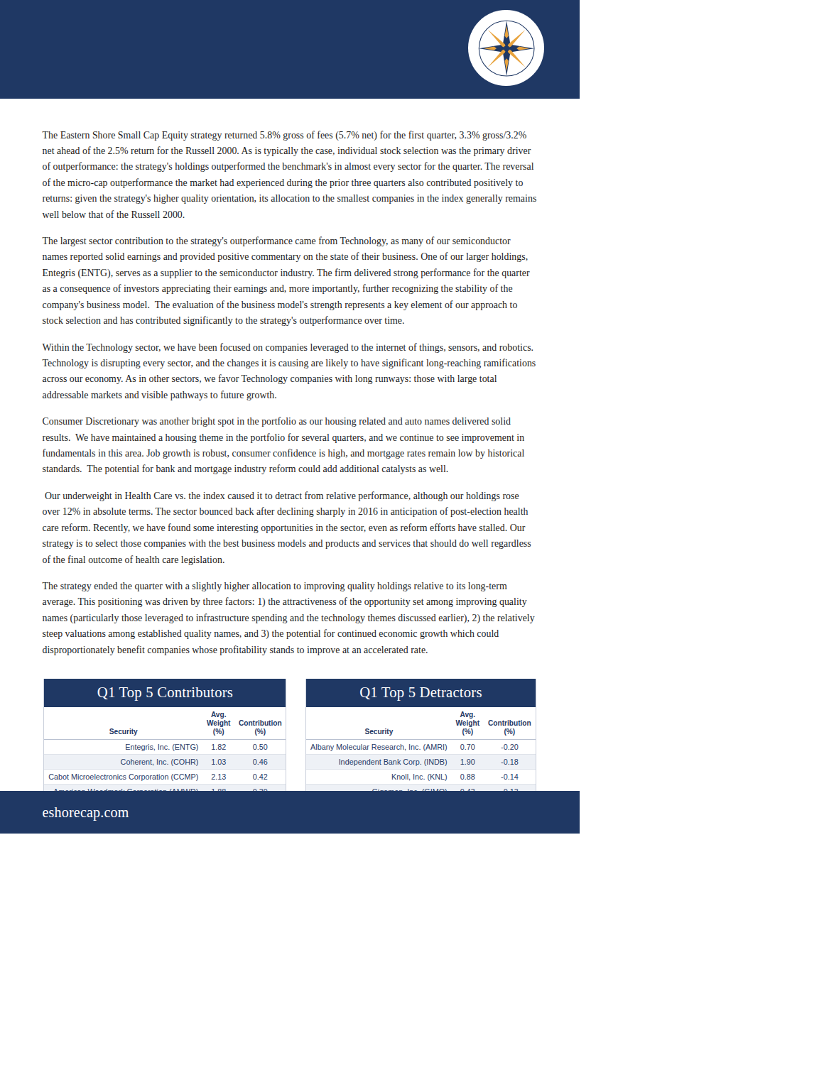The Eastern Shore Small Cap Equity strategy returned 5.8% gross of fees (5.7% net) for the first quarter, 3.3% gross/3.2% net ahead of the 2.5% return for the Russell 2000. As is typically the case, individual stock selection was the primary driver of outperformance: the strategy's holdings outperformed the benchmark's in almost every sector for the quarter. The reversal of the micro-cap outperformance the market had experienced during the prior three quarters also contributed positively to returns: given the strategy's higher quality orientation, its allocation to the smallest companies in the index generally remains well below that of the Russell 2000.
The largest sector contribution to the strategy's outperformance came from Technology, as many of our semiconductor names reported solid earnings and provided positive commentary on the state of their business. One of our larger holdings, Entegris (ENTG), serves as a supplier to the semiconductor industry. The firm delivered strong performance for the quarter as a consequence of investors appreciating their earnings and, more importantly, further recognizing the stability of the company's business model. The evaluation of the business model's strength represents a key element of our approach to stock selection and has contributed significantly to the strategy's outperformance over time.
Within the Technology sector, we have been focused on companies leveraged to the internet of things, sensors, and robotics. Technology is disrupting every sector, and the changes it is causing are likely to have significant long-reaching ramifications across our economy. As in other sectors, we favor Technology companies with long runways: those with large total addressable markets and visible pathways to future growth.
Consumer Discretionary was another bright spot in the portfolio as our housing related and auto names delivered solid results. We have maintained a housing theme in the portfolio for several quarters, and we continue to see improvement in fundamentals in this area. Job growth is robust, consumer confidence is high, and mortgage rates remain low by historical standards. The potential for bank and mortgage industry reform could add additional catalysts as well.
Our underweight in Health Care vs. the index caused it to detract from relative performance, although our holdings rose over 12% in absolute terms. The sector bounced back after declining sharply in 2016 in anticipation of post-election health care reform. Recently, we have found some interesting opportunities in the sector, even as reform efforts have stalled. Our strategy is to select those companies with the best business models and products and services that should do well regardless of the final outcome of health care legislation.
The strategy ended the quarter with a slightly higher allocation to improving quality holdings relative to its long-term average. This positioning was driven by three factors: 1) the attractiveness of the opportunity set among improving quality names (particularly those leveraged to infrastructure spending and the technology themes discussed earlier), 2) the relatively steep valuations among established quality names, and 3) the potential for continued economic growth which could disproportionately benefit companies whose profitability stands to improve at an accelerated rate.
Q1 Top 5 Contributors
| Security | Avg. Weight (%) | Contribution (%) |
| --- | --- | --- |
| Entegris, Inc. (ENTG) | 1.82 | 0.50 |
| Coherent, Inc. (COHR) | 1.03 | 0.46 |
| Cabot Microelectronics Corporation (CCMP) | 2.13 | 0.42 |
| American Woodmark Corporation (AMWD) | 1.88 | 0.39 |
| Kite Pharma, Inc. (KITE) | 0.69 | 0.34 |
Q1 Top 5 Detractors
| Security | Avg. Weight (%) | Contribution (%) |
| --- | --- | --- |
| Albany Molecular Research, Inc. (AMRI) | 0.70 | -0.20 |
| Independent Bank Corp. (INDB) | 1.90 | -0.18 |
| Knoll, Inc. (KNL) | 0.88 | -0.14 |
| Gigamon, Inc. (GIMO) | 0.43 | -0.13 |
| Spirit Airlines, Inc. (SAVE) | 1.35 | -0.13 |
CONTINUED »
eshorecap.com